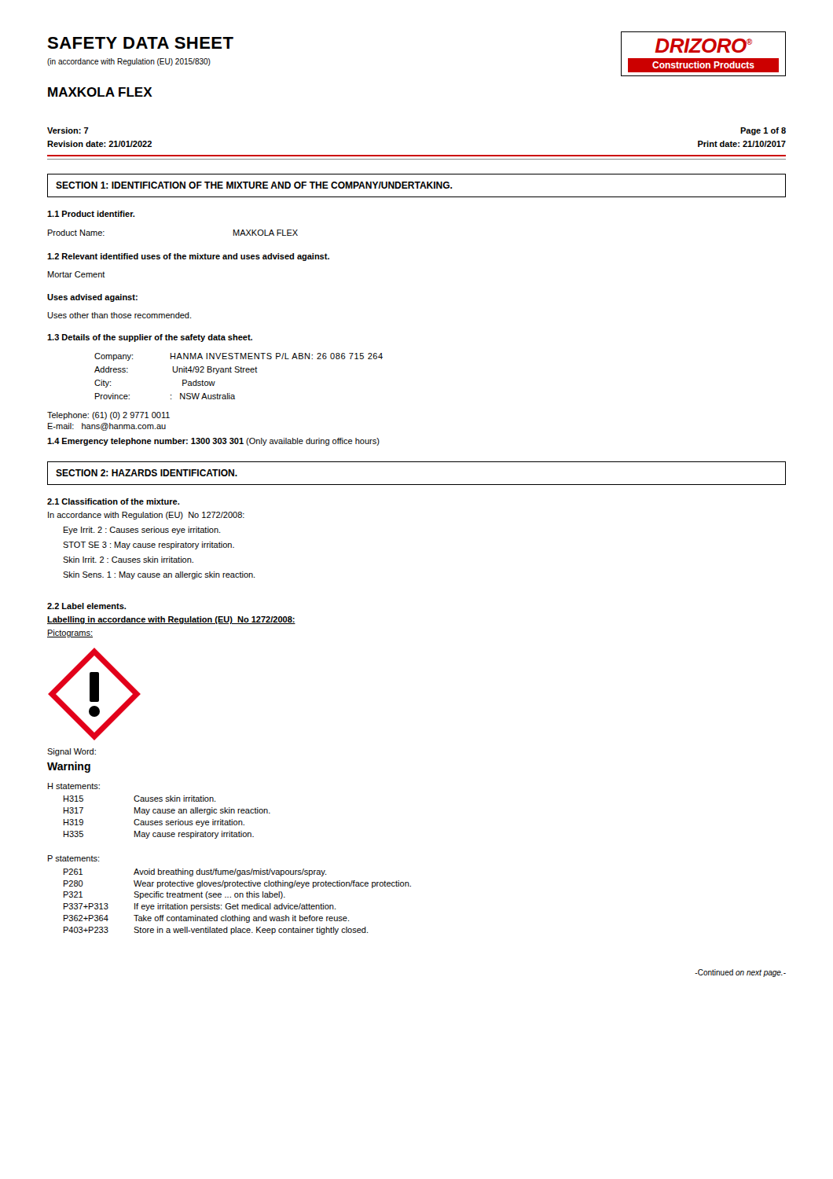SAFETY DATA SHEET
(in accordance with Regulation (EU) 2015/830)
MAXKOLA FLEX
DRIZORO®
Construction Products
Version: 7
Revision date: 21/01/2022
Page 1 of 8
Print date: 21/10/2017
SECTION 1: IDENTIFICATION OF THE MIXTURE AND OF THE COMPANY/UNDERTAKING.
1.1 Product identifier.
| Product Name: | MAXKOLA FLEX |
1.2 Relevant identified uses of the mixture and uses advised against.
Mortar Cement
Uses advised against:
Uses other than those recommended.
1.3 Details of the supplier of the safety data sheet.
| Company: | HANMA INVESTMENTS P/L ABN: 26 086 715 264 |
| Address: | Unit4/92 Bryant Street |
| City: | Padstow |
| Province: | : NSW Australia |
Telephone: (61) (0) 2 9771 0011
E-mail: hans@hanma.com.au
1.4 Emergency telephone number: 1300 303 301 (Only available during office hours)
SECTION 2: HAZARDS IDENTIFICATION.
2.1 Classification of the mixture.
In accordance with Regulation (EU) No 1272/2008:
Eye Irrit. 2 : Causes serious eye irritation.
STOT SE 3 : May cause respiratory irritation.
Skin Irrit. 2 : Causes skin irritation.
Skin Sens. 1 : May cause an allergic skin reaction.
2.2 Label elements.
Labelling in accordance with Regulation (EU) No 1272/2008:
Pictograms:
Signal Word:
Warning
H statements:
| H315 | Causes skin irritation. |
| H317 | May cause an allergic skin reaction. |
| H319 | Causes serious eye irritation. |
| H335 | May cause respiratory irritation. |
P statements:
| P261 | Avoid breathing dust/fume/gas/mist/vapours/spray. |
| P280 | Wear protective gloves/protective clothing/eye protection/face protection. |
| P321 | Specific treatment (see ... on this label). |
| P337+P313 | If eye irritation persists: Get medical advice/attention. |
| P362+P364 | Take off contaminated clothing and wash it before reuse. |
| P403+P233 | Store in a well-ventilated place. Keep container tightly closed. |
-Continued on next page.-